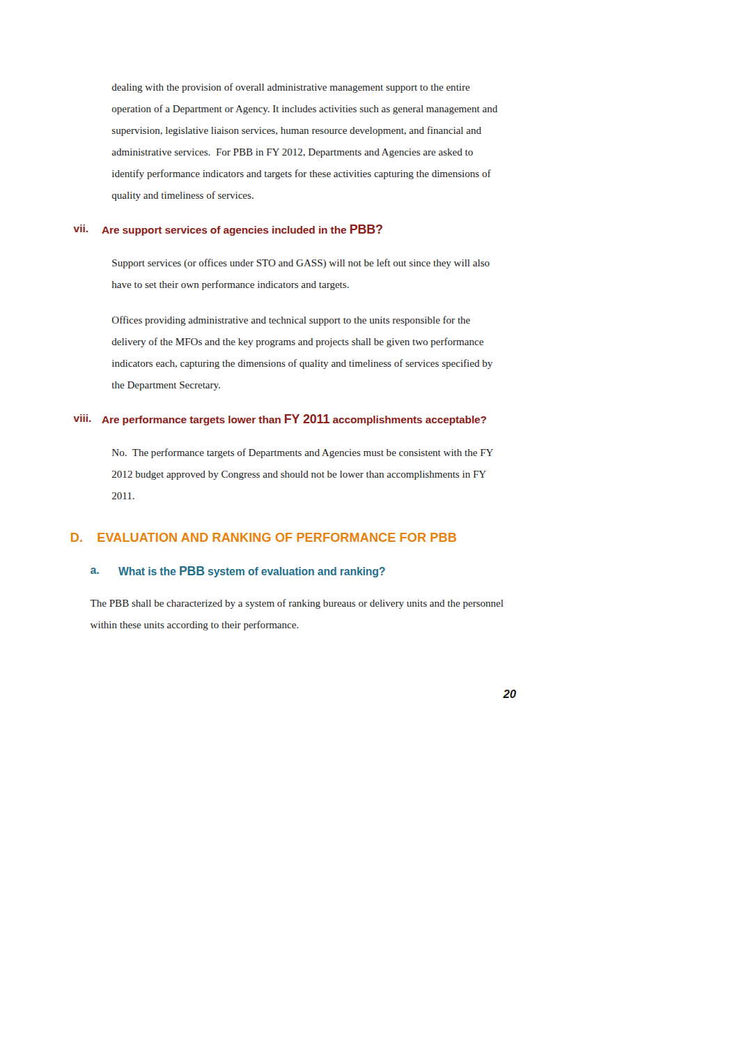dealing with the provision of overall administrative management support to the entire operation of a Department or Agency. It includes activities such as general management and supervision, legislative liaison services, human resource development, and financial and administrative services. For PBB in FY 2012, Departments and Agencies are asked to identify performance indicators and targets for these activities capturing the dimensions of quality and timeliness of services.
vii.
Are support services of agencies included in the PBB?
Support services (or offices under STO and GASS) will not be left out since they will also have to set their own performance indicators and targets.
Offices providing administrative and technical support to the units responsible for the delivery of the MFOs and the key programs and projects shall be given two performance indicators each, capturing the dimensions of quality and timeliness of services specified by the Department Secretary.
viii.
Are performance targets lower than FY 2011 accomplishments acceptable?
No. The performance targets of Departments and Agencies must be consistent with the FY 2012 budget approved by Congress and should not be lower than accomplishments in FY 2011.
D. EVALUATION AND RANKING OF PERFORMANCE FOR PBB
a.
What is the PBB system of evaluation and ranking?
The PBB shall be characterized by a system of ranking bureaus or delivery units and the personnel within these units according to their performance.
20